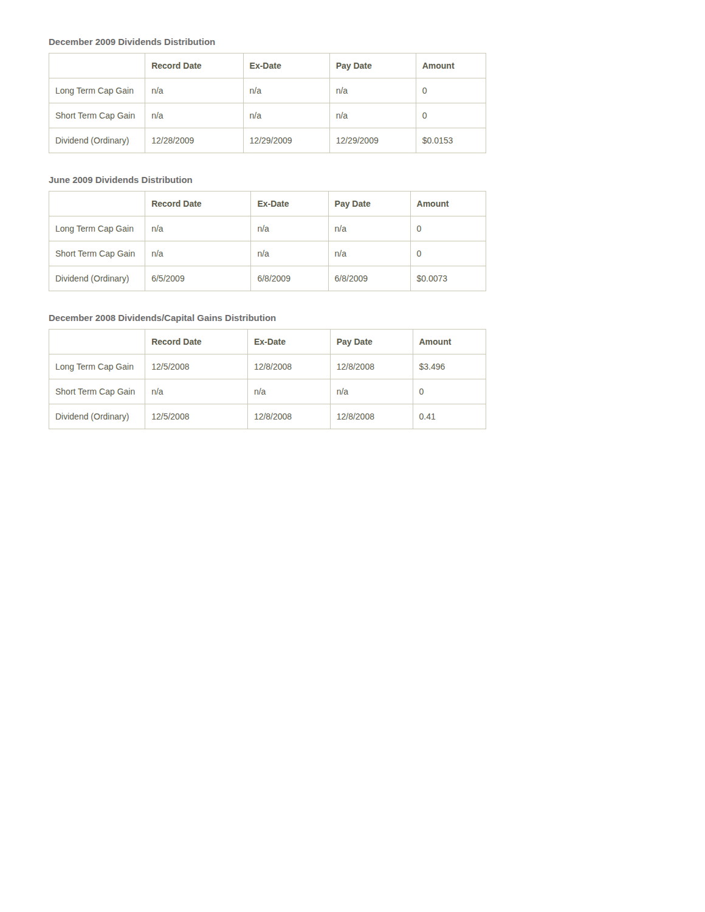December 2009 Dividends Distribution
| | Record Date | Ex-Date | Pay Date | Amount |
| --- | --- | --- | --- | --- |
| Long Term Cap Gain | n/a | n/a | n/a | 0 |
| Short Term Cap Gain | n/a | n/a | n/a | 0 |
| Dividend (Ordinary) | 12/28/2009 | 12/29/2009 | 12/29/2009 | $0.0153 |
June 2009 Dividends Distribution
| | Record Date | Ex-Date | Pay Date | Amount |
| --- | --- | --- | --- | --- |
| Long Term Cap Gain | n/a | n/a | n/a | 0 |
| Short Term Cap Gain | n/a | n/a | n/a | 0 |
| Dividend (Ordinary) | 6/5/2009 | 6/8/2009 | 6/8/2009 | $0.0073 |
December 2008 Dividends/Capital Gains Distribution
| | Record Date | Ex-Date | Pay Date | Amount |
| --- | --- | --- | --- | --- |
| Long Term Cap Gain | 12/5/2008 | 12/8/2008 | 12/8/2008 | $3.496 |
| Short Term Cap Gain | n/a | n/a | n/a | 0 |
| Dividend (Ordinary) | 12/5/2008 | 12/8/2008 | 12/8/2008 | 0.41 |